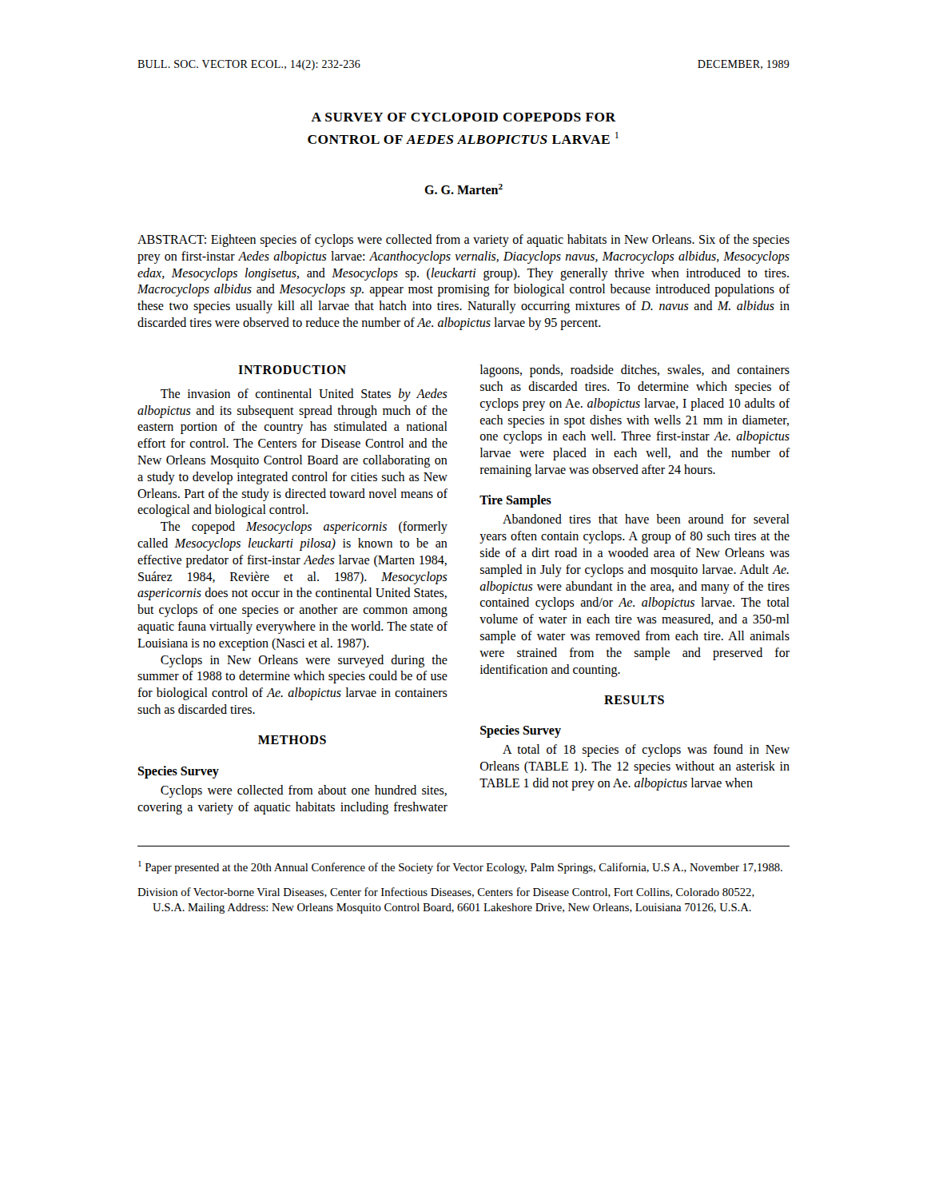BULL. SOC. VECTOR ECOL., 14(2): 232-236 DECEMBER, 1989
A SURVEY OF CYCLOPOID COPEPODS FOR
CONTROL OF AEDES ALBOPICTUS LARVAE 1
G. G. Marten2
ABSTRACT: Eighteen species of cyclops were collected from a variety of aquatic habitats in New Orleans. Six of the species prey on first-instar Aedes albopictus larvae: Acanthocyclops vernalis, Diacyclops navus, Macrocyclops albidus, Mesocyclops edax, Mesocyclops longisetus, and Mesocyclops sp. (leuckarti group). They generally thrive when introduced to tires. Macrocyclops albidus and Mesocyclops sp. appear most promising for biological control because introduced populations of these two species usually kill all larvae that hatch into tires. Naturally occurring mixtures of D. navus and M. albidus in discarded tires were observed to reduce the number of Ae. albopictus larvae by 95 percent.
INTRODUCTION
The invasion of continental United States by Aedes albopictus and its subsequent spread through much of the eastern portion of the country has stimulated a national effort for control. The Centers for Disease Control and the New Orleans Mosquito Control Board are collaborating on a study to develop integrated control for cities such as New Orleans. Part of the study is directed toward novel means of ecological and biological control.
The copepod Mesocyclops aspericornis (formerly called Mesocyclops leuckarti pilosa) is known to be an effective predator of first-instar Aedes larvae (Marten 1984, Suárez 1984, Revière et al. 1987). Mesocyclops aspericornis does not occur in the continental United States, but cyclops of one species or another are common among aquatic fauna virtually everywhere in the world. The state of Louisiana is no exception (Nasci et al. 1987).
Cyclops in New Orleans were surveyed during the summer of 1988 to determine which species could be of use for biological control of Ae. albopictus larvae in containers such as discarded tires.
METHODS
Species Survey
Cyclops were collected from about one hundred sites, covering a variety of aquatic habitats including freshwater lagoons, ponds, roadside ditches, swales, and containers such as discarded tires. To determine which species of cyclops prey on Ae. albopictus larvae, I placed 10 adults of each species in spot dishes with wells 21 mm in diameter, one cyclops in each well. Three first-instar Ae. albopictus larvae were placed in each well, and the number of remaining larvae was observed after 24 hours.
Tire Samples
Abandoned tires that have been around for several years often contain cyclops. A group of 80 such tires at the side of a dirt road in a wooded area of New Orleans was sampled in July for cyclops and mosquito larvae. Adult Ae. albopictus were abundant in the area, and many of the tires contained cyclops and/or Ae. albopictus larvae. The total volume of water in each tire was measured, and a 350-ml sample of water was removed from each tire. All animals were strained from the sample and preserved for identification and counting.
RESULTS
Species Survey
A total of 18 species of cyclops was found in New Orleans (TABLE 1). The 12 species without an asterisk in TABLE 1 did not prey on Ae. albopictus larvae when
1 Paper presented at the 20th Annual Conference of the Society for Vector Ecology, Palm Springs, California, U.S A., November 17,1988.
Division of Vector-borne Viral Diseases, Center for Infectious Diseases, Centers for Disease Control, Fort Collins, Colorado 80522, U.S.A. Mailing Address: New Orleans Mosquito Control Board, 6601 Lakeshore Drive, New Orleans, Louisiana 70126, U.S.A.